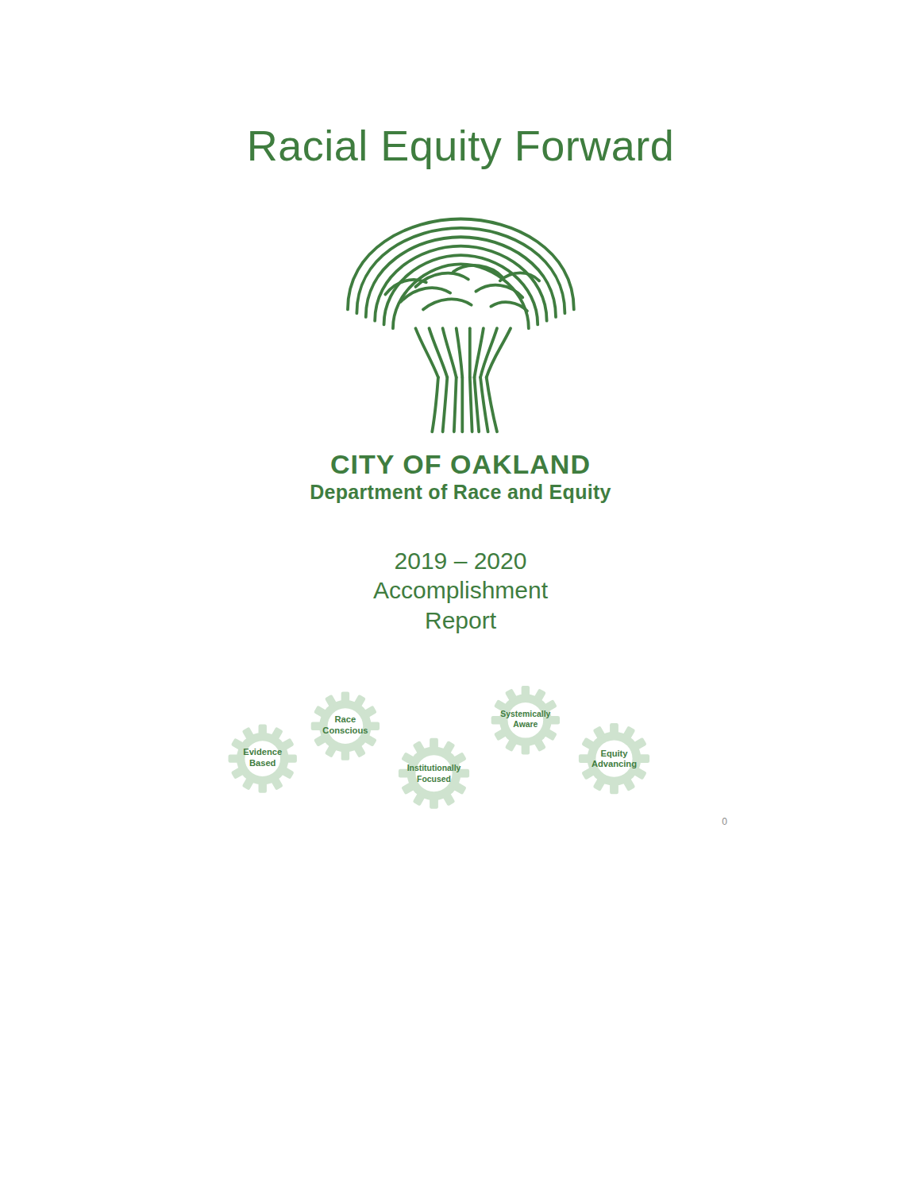Racial Equity Forward
CITY OF OAKLAND
Department of Race and Equity
2019 – 2020 Accomplishment Report
Evidence Based Race Conscious Institutionally Focused Systemically Aware Equity Advancing
0